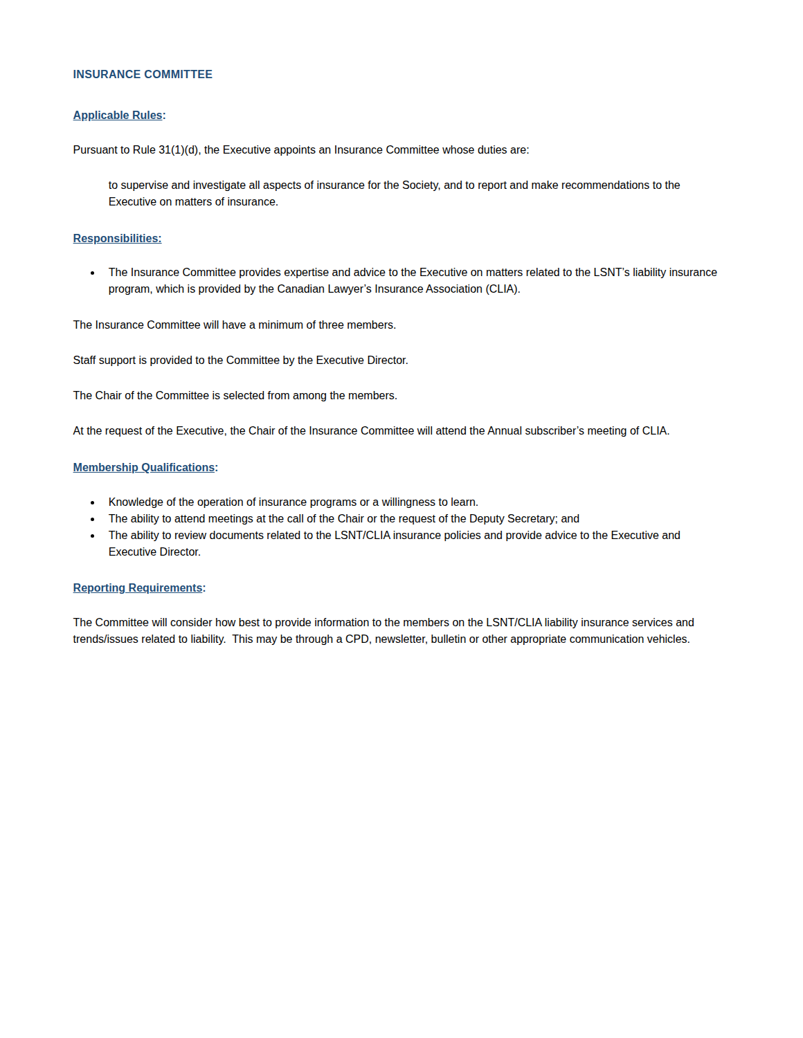INSURANCE COMMITTEE
Applicable Rules:
Pursuant to Rule 31(1)(d), the Executive appoints an Insurance Committee whose duties are:
to supervise and investigate all aspects of insurance for the Society, and to report and make recommendations to the Executive on matters of insurance.
Responsibilities:
The Insurance Committee provides expertise and advice to the Executive on matters related to the LSNT’s liability insurance program, which is provided by the Canadian Lawyer’s Insurance Association (CLIA).
The Insurance Committee will have a minimum of three members.
Staff support is provided to the Committee by the Executive Director.
The Chair of the Committee is selected from among the members.
At the request of the Executive, the Chair of the Insurance Committee will attend the Annual subscriber’s meeting of CLIA.
Membership Qualifications:
Knowledge of the operation of insurance programs or a willingness to learn.
The ability to attend meetings at the call of the Chair or the request of the Deputy Secretary; and
The ability to review documents related to the LSNT/CLIA insurance policies and provide advice to the Executive and Executive Director.
Reporting Requirements:
The Committee will consider how best to provide information to the members on the LSNT/CLIA liability insurance services and trends/issues related to liability. This may be through a CPD, newsletter, bulletin or other appropriate communication vehicles.